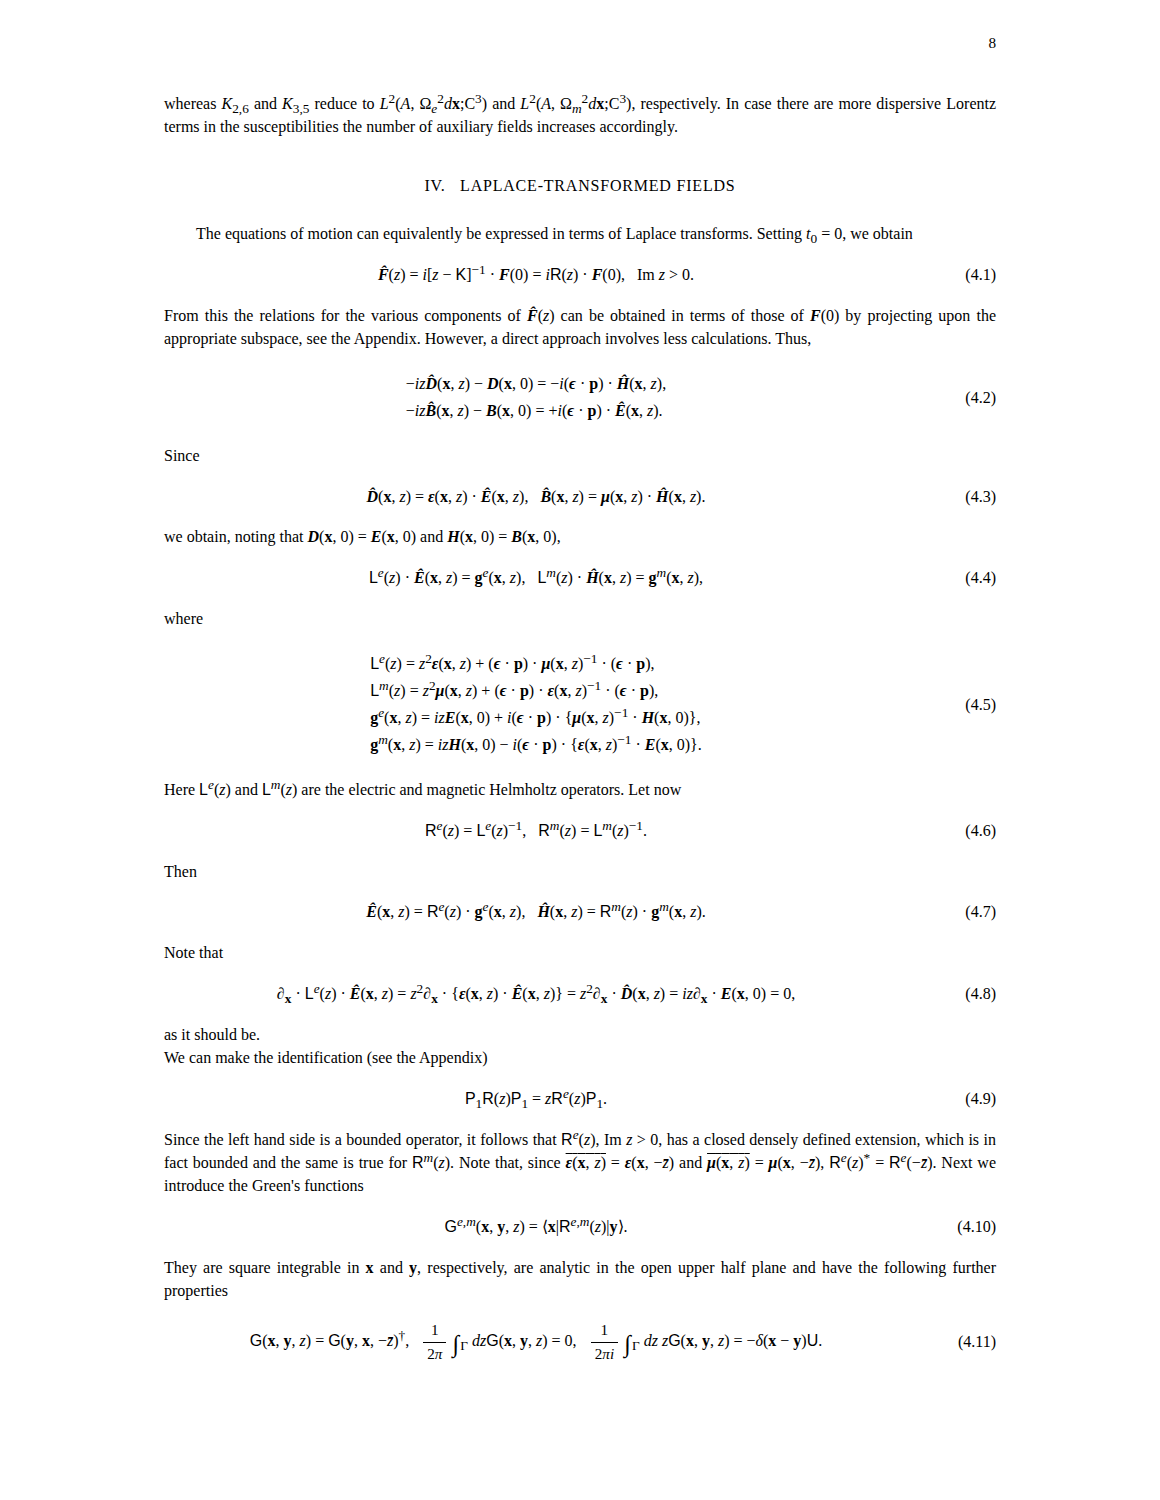8
whereas K2,6 and K3,5 reduce to L2(A, Ωe2dx;C3) and L2(A, Ωm2dx;C3), respectively. In case there are more dispersive Lorentz terms in the susceptibilities the number of auxiliary fields increases accordingly.
IV. LAPLACE-TRANSFORMED FIELDS
The equations of motion can equivalently be expressed in terms of Laplace transforms. Setting t0 = 0, we obtain
F̂(z) = i[z − K]−1 · F(0) = iR(z) · F(0), Im z > 0.
(4.1)
From this the relations for the various components of F̂(z) can be obtained in terms of those of F(0) by projecting upon the appropriate subspace, see the Appendix. However, a direct approach involves less calculations. Thus,
−izD̂(x, z) − D(x, 0) = −i(ϵ · p) · Ĥ(x, z),
−izB̂(x, z) − B(x, 0) = +i(ϵ · p) · Ê(x, z).
(4.2)
Since
D̂(x, z) = ε(x, z) · Ê(x, z), B̂(x, z) = μ(x, z) · Ĥ(x, z).
(4.3)
we obtain, noting that D(x, 0) = E(x, 0) and H(x, 0) = B(x, 0),
Le(z) · Ê(x, z) = ge(x, z), Lm(z) · Ĥ(x, z) = gm(x, z),
(4.4)
where
Le(z) = z2ε(x, z) + (ϵ · p) · μ(x, z)−1 · (ϵ · p),
Lm(z) = z2μ(x, z) + (ϵ · p) · ε(x, z)−1 · (ϵ · p),
ge(x, z) = izE(x, 0) + i(ϵ · p) · {μ(x, z)−1 · H(x, 0)},
gm(x, z) = izH(x, 0) − i(ϵ · p) · {ε(x, z)−1 · E(x, 0)}.
(4.5)
Here Le(z) and Lm(z) are the electric and magnetic Helmholtz operators. Let now
Re(z) = Le(z)−1, Rm(z) = Lm(z)−1.
(4.6)
Then
Ê(x, z) = Re(z) · ge(x, z), Ĥ(x, z) = Rm(z) · gm(x, z).
(4.7)
Note that
∂x · Le(z) · Ê(x, z) = z2∂x · {ε(x, z) · Ê(x, z)} = z2∂x · D̂(x, z) = iz∂x · E(x, 0) = 0,
(4.8)
as it should be.
We can make the identification (see the Appendix)
P1R(z)P1 = zRe(z)P1.
(4.9)
Since the left hand side is a bounded operator, it follows that Re(z), Im z > 0, has a closed densely defined extension, which is in fact bounded and the same is true for Rm(z). Note that, since ε(x, z) = ε(x, −z̄) and μ(x, z) = μ(x, −z̄), Re(z)* = Re(−z̄). Next we introduce the Green's functions
Ge,m(x, y, z) = ⟨x|Re,m(z)|y⟩.
(4.10)
They are square integrable in x and y, respectively, are analytic in the open upper half plane and have the following further properties
G(x, y, z) = G(y, x, −z̄)†, 12π ∫Γ dzG(x, y, z) = 0, 12πi ∫Γ dz zG(x, y, z) = −δ(x − y)U.
(4.11)